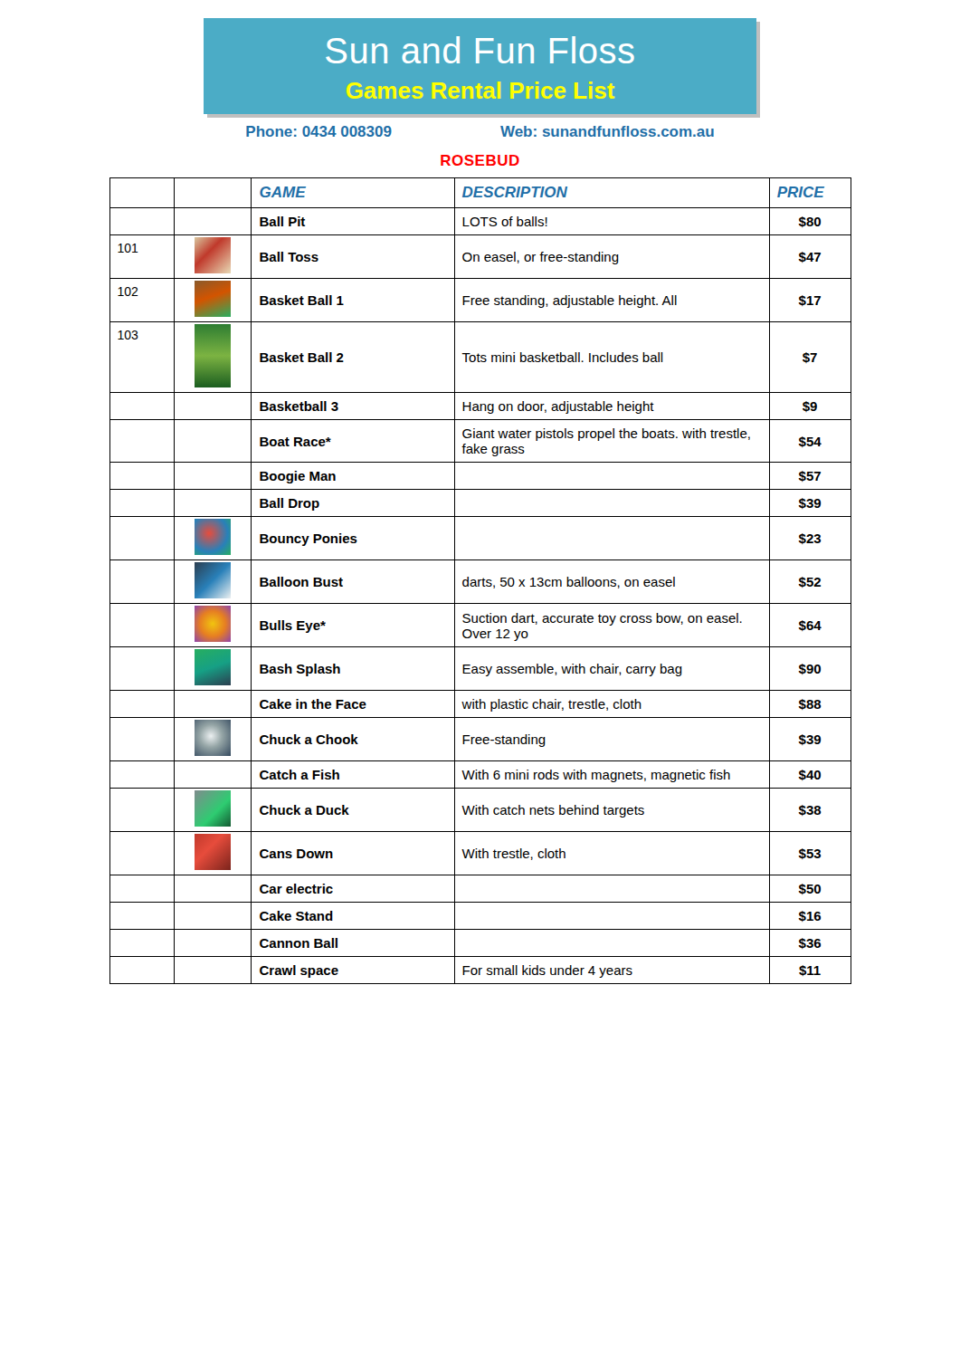Sun and Fun Floss
Games Rental Price List
Phone: 0434 008309 Web: sunandfunfloss.com.au
ROSEBUD
| | | GAME | DESCRIPTION | PRICE |
| --- | --- | --- | --- | --- |
| | | Ball Pit | LOTS of balls! | $80 |
| 101 | | Ball Toss | On easel, or free-standing | $47 |
| 102 | | Basket Ball 1 | Free standing, adjustable height. All | $17 |
| 103 | | Basket Ball 2 | Tots mini basketball. Includes ball | $7 |
| | | Basketball 3 | Hang on door, adjustable height | $9 |
| | | Boat Race* | Giant water pistols propel the boats. with trestle, fake grass | $54 |
| | | Boogie Man | | $57 |
| | | Ball Drop | | $39 |
| | | Bouncy Ponies | | $23 |
| | | Balloon Bust | darts, 50 x 13cm balloons, on easel | $52 |
| | | Bulls Eye* | Suction dart, accurate toy cross bow, on easel. Over 12 yo | $64 |
| | | Bash Splash | Easy assemble, with chair, carry bag | $90 |
| | | Cake in the Face | with plastic chair, trestle, cloth | $88 |
| | | Chuck a Chook | Free-standing | $39 |
| | | Catch a Fish | With 6 mini rods with magnets, magnetic fish | $40 |
| | | Chuck a Duck | With catch nets behind targets | $38 |
| | | Cans Down | With trestle, cloth | $53 |
| | | Car electric | | $50 |
| | | Cake Stand | | $16 |
| | | Cannon Ball | | $36 |
| | | Crawl space | For small kids under 4 years | $11 |